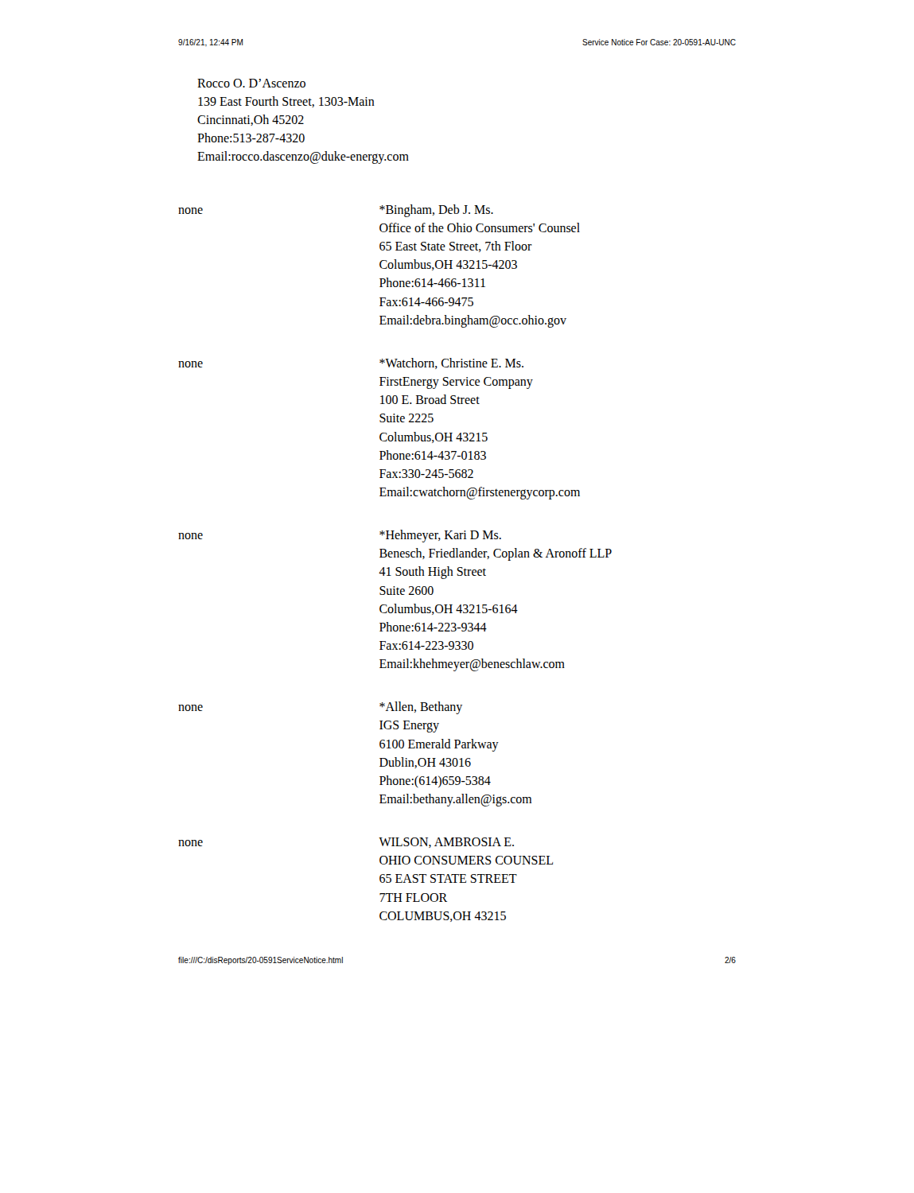9/16/21, 12:44 PM
Service Notice For Case: 20-0591-AU-UNC
Rocco O. D’Ascenzo
139 East Fourth Street, 1303-Main
Cincinnati,Oh 45202
Phone:513-287-4320
Email:rocco.dascenzo@duke-energy.com
| none | *Bingham, Deb J. Ms. Office of the Ohio Consumers' Counsel 65 East State Street, 7th Floor Columbus,OH 43215-4203 Phone:614-466-1311 Fax:614-466-9475 Email:debra.bingham@occ.ohio.gov |
| none | *Watchorn, Christine E. Ms. FirstEnergy Service Company 100 E. Broad Street Suite 2225 Columbus,OH 43215 Phone:614-437-0183 Fax:330-245-5682 Email:cwatchorn@firstenergycorp.com |
| none | *Hehmeyer, Kari D Ms. Benesch, Friedlander, Coplan & Aronoff LLP 41 South High Street Suite 2600 Columbus,OH 43215-6164 Phone:614-223-9344 Fax:614-223-9330 Email:khehmeyer@beneschlaw.com |
| none | *Allen, Bethany IGS Energy 6100 Emerald Parkway Dublin,OH 43016 Phone:(614)659-5384 Email:bethany.allen@igs.com |
| none | WILSON, AMBROSIA E. OHIO CONSUMERS COUNSEL 65 EAST STATE STREET 7TH FLOOR COLUMBUS,OH 43215 |
file:///C:/disReports/20-0591ServiceNotice.html
2/6